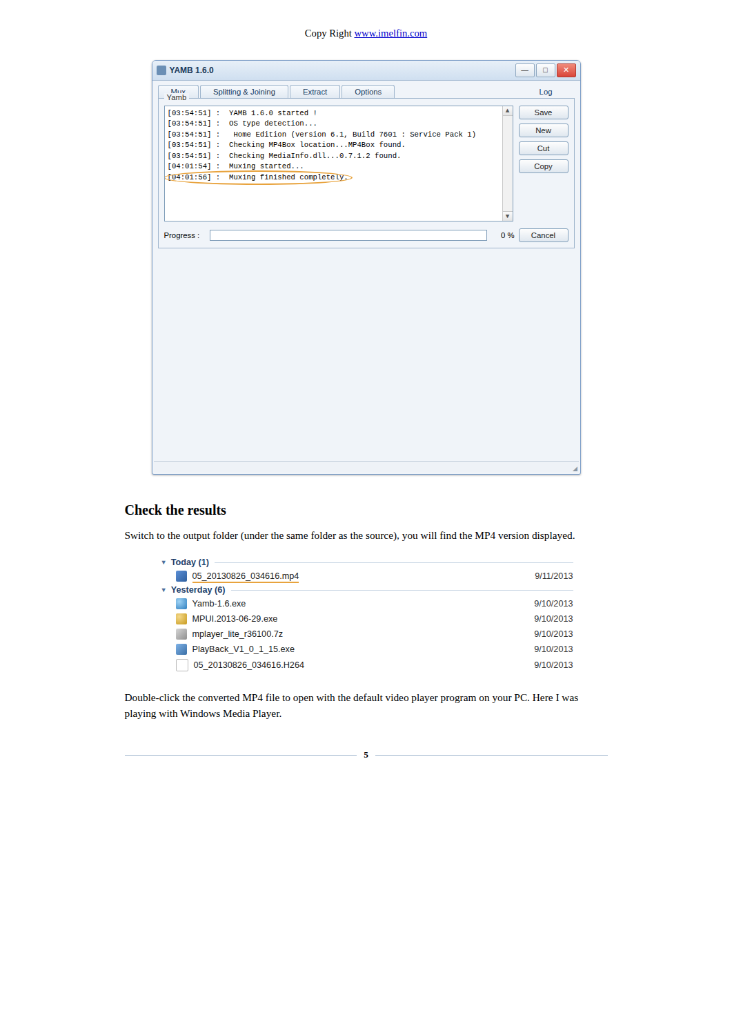Copy Right www.imelfin.com
YAMB 1.6.0
—
□
✕
Mux
Splitting & Joining
Extract
Options
Log
Yamb
[03:54:51] : YAMB 1.6.0 started !
[03:54:51] : OS type detection...
[03:54:51] : Home Edition (version 6.1, Build 7601 : Service Pack 1)
[03:54:51] : Checking MP4Box location...MP4Box found.
[03:54:51] : Checking MediaInfo.dll...0.7.1.2 found.
[04:01:54] : Muxing started...
[04:01:56] : Muxing finished completely.
▲
▼
Save
New
Cut
Copy
Progress :
0 %
Cancel
◢
Check the results
Switch to the output folder (under the same folder as the source), you will find the MP4 version displayed.
▼Today (1)
05_20130826_034616.mp4 9/11/2013
▼Yesterday (6)
Yamb-1.6.exe 9/10/2013
MPUI.2013-06-29.exe 9/10/2013
mplayer_lite_r36100.7z 9/10/2013
PlayBack_V1_0_1_15.exe 9/10/2013
05_20130826_034616.H264 9/10/2013
Double-click the converted MP4 file to open with the default video player program on your PC. Here I was playing with Windows Media Player.
5